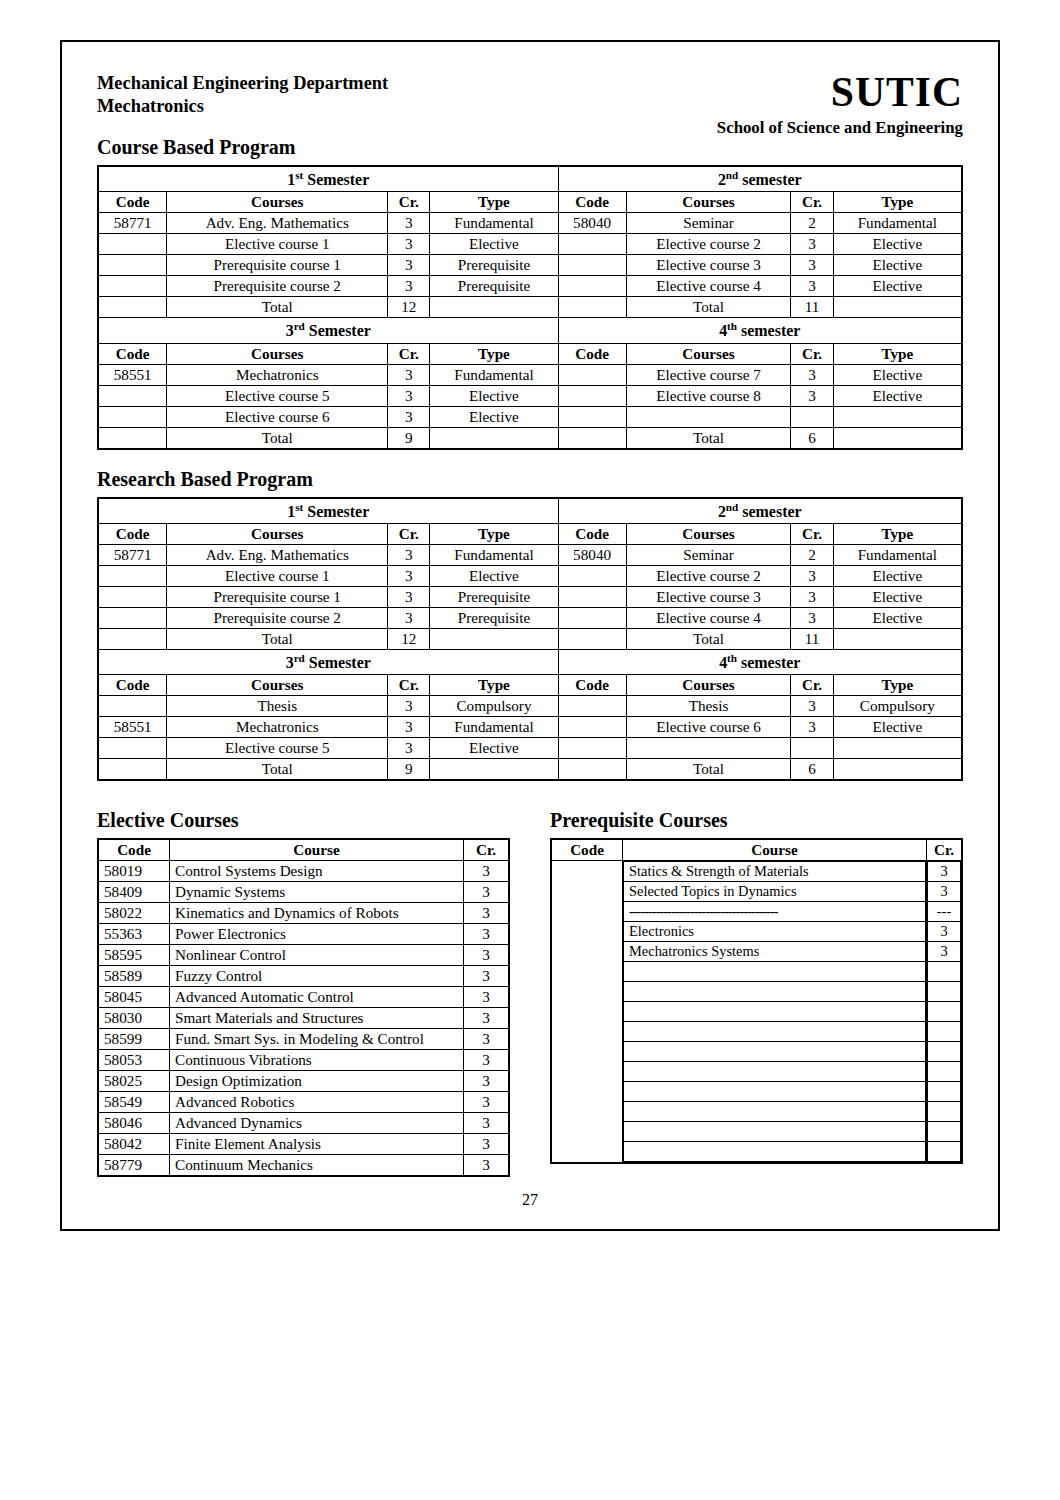Mechanical Engineering Department
Mechatronics
SUTIC
School of Science and Engineering
Course Based Program
| 1 st Semester | 2 nd semester |
| --- | --- |
| Code | Courses | Cr. | Type | Code | Courses | Cr. | Type |
| 58771 | Adv. Eng. Mathematics | 3 | Fundamental | 58040 | Seminar | 2 | Fundamental |
| | Elective course 1 | 3 | Elective | | Elective course 2 | 3 | Elective |
| | Prerequisite course 1 | 3 | Prerequisite | | Elective course 3 | 3 | Elective |
| | Prerequisite course 2 | 3 | Prerequisite | | Elective course 4 | 3 | Elective |
| | Total | 12 | | | Total | 11 | |
| 3 rd Semester | 4 th semester |
| Code | Courses | Cr. | Type | Code | Courses | Cr. | Type |
| 58551 | Mechatronics | 3 | Fundamental | | Elective course 7 | 3 | Elective |
| | Elective course 5 | 3 | Elective | | Elective course 8 | 3 | Elective |
| | Elective course 6 | 3 | Elective | | | | |
| | Total | 9 | | | Total | 6 | |
Research Based Program
| 1 st Semester | 2 nd semester |
| --- | --- |
| Code | Courses | Cr. | Type | Code | Courses | Cr. | Type |
| 58771 | Adv. Eng. Mathematics | 3 | Fundamental | 58040 | Seminar | 2 | Fundamental |
| | Elective course 1 | 3 | Elective | | Elective course 2 | 3 | Elective |
| | Prerequisite course 1 | 3 | Prerequisite | | Elective course 3 | 3 | Elective |
| | Prerequisite course 2 | 3 | Prerequisite | | Elective course 4 | 3 | Elective |
| | Total | 12 | | | Total | 11 | |
| 3 rd Semester | 4 th semester |
| Code | Courses | Cr. | Type | Code | Courses | Cr. | Type |
| | Thesis | 3 | Compulsory | | Thesis | 3 | Compulsory |
| 58551 | Mechatronics | 3 | Fundamental | | Elective course 6 | 3 | Elective |
| | Elective course 5 | 3 | Elective | | | | |
| | Total | 9 | | | Total | 6 | |
Elective Courses
| Code | Course | Cr. |
| --- | --- | --- |
| 58019 | Control Systems Design | 3 |
| 58409 | Dynamic Systems | 3 |
| 58022 | Kinematics and Dynamics of Robots | 3 |
| 55363 | Power Electronics | 3 |
| 58595 | Nonlinear Control | 3 |
| 58589 | Fuzzy Control | 3 |
| 58045 | Advanced Automatic Control | 3 |
| 58030 | Smart Materials and Structures | 3 |
| 58599 | Fund. Smart Sys. in Modeling & Control | 3 |
| 58053 | Continuous Vibrations | 3 |
| 58025 | Design Optimization | 3 |
| 58549 | Advanced Robotics | 3 |
| 58046 | Advanced Dynamics | 3 |
| 58042 | Finite Element Analysis | 3 |
| 58779 | Continuum Mechanics | 3 |
Prerequisite Courses
| Code | Course | Cr. |
| --- | --- | --- |
| | / Statics & Strength of Materials / / Selected Topics in Dynamics / / --------------------------------------- / / Electronics / / Mechatronics Systems / | / 3 / / 3 / / --- / / 3 / / 3 / |
27